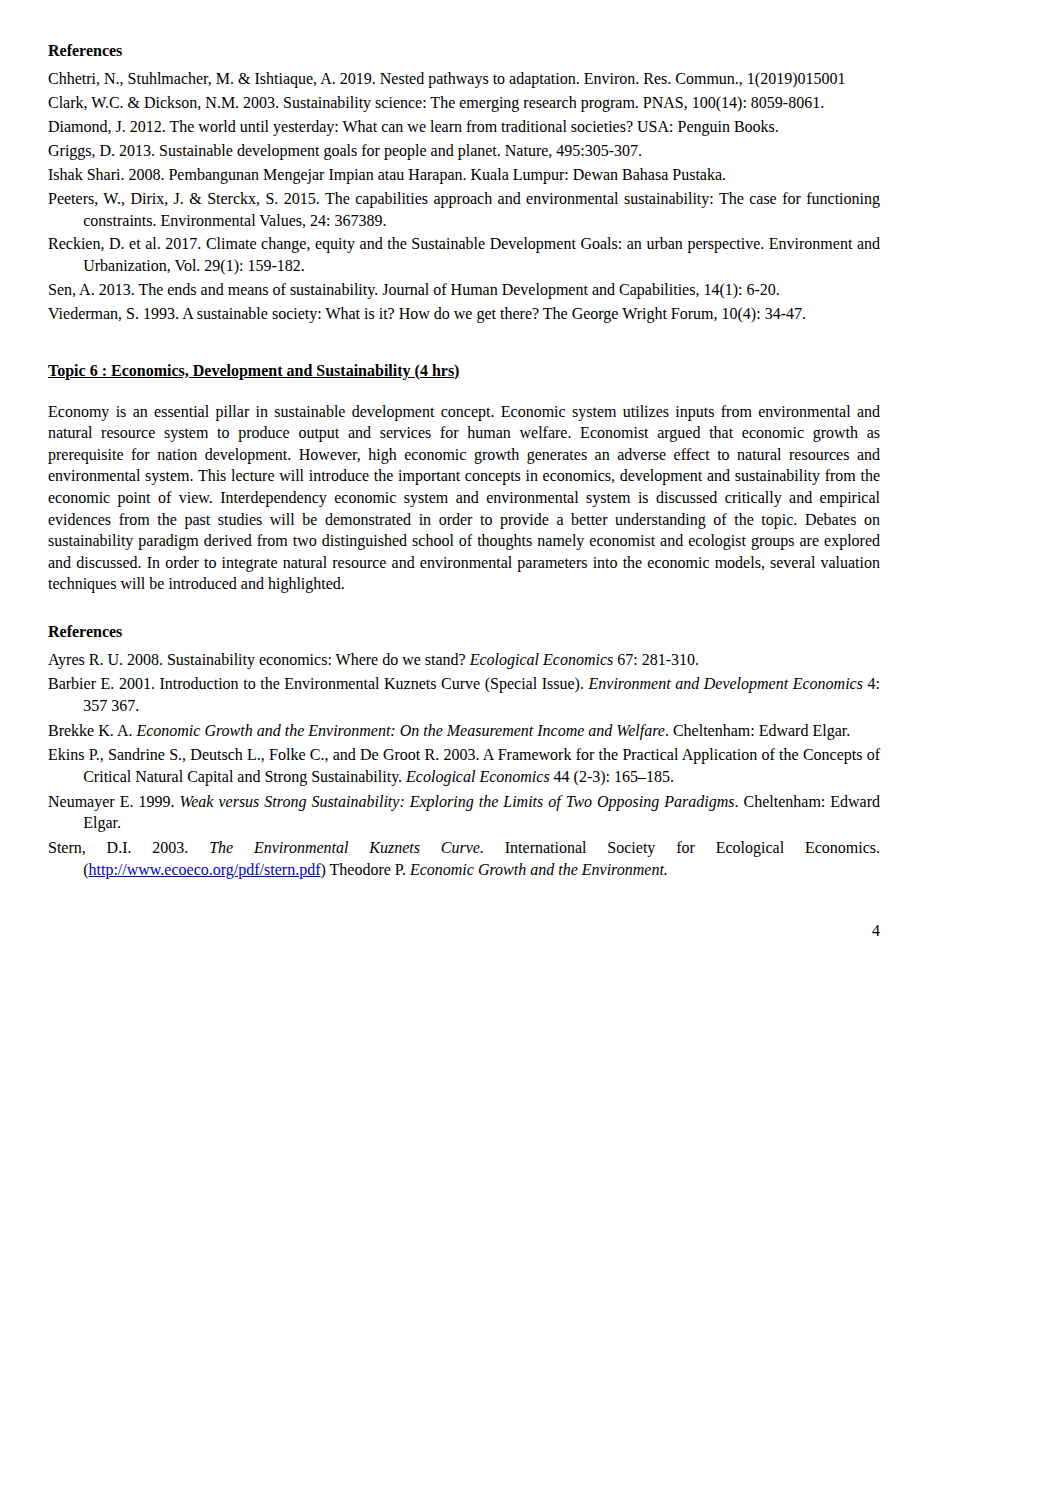References
Chhetri, N., Stuhlmacher, M. & Ishtiaque, A. 2019. Nested pathways to adaptation. Environ. Res. Commun., 1(2019)015001
Clark, W.C. & Dickson, N.M. 2003. Sustainability science: The emerging research program. PNAS, 100(14): 8059-8061.
Diamond, J. 2012. The world until yesterday: What can we learn from traditional societies? USA: Penguin Books.
Griggs, D. 2013. Sustainable development goals for people and planet. Nature, 495:305-307.
Ishak Shari. 2008. Pembangunan Mengejar Impian atau Harapan. Kuala Lumpur: Dewan Bahasa Pustaka.
Peeters, W., Dirix, J. & Sterckx, S. 2015. The capabilities approach and environmental sustainability: The case for functioning constraints. Environmental Values, 24: 367389.
Reckien, D. et al. 2017. Climate change, equity and the Sustainable Development Goals: an urban perspective. Environment and Urbanization, Vol. 29(1): 159-182.
Sen, A. 2013. The ends and means of sustainability. Journal of Human Development and Capabilities, 14(1): 6-20.
Viederman, S. 1993. A sustainable society: What is it? How do we get there? The George Wright Forum, 10(4): 34-47.
Topic 6 : Economics, Development and Sustainability (4 hrs)
Economy is an essential pillar in sustainable development concept. Economic system utilizes inputs from environmental and natural resource system to produce output and services for human welfare. Economist argued that economic growth as prerequisite for nation development. However, high economic growth generates an adverse effect to natural resources and environmental system. This lecture will introduce the important concepts in economics, development and sustainability from the economic point of view. Interdependency economic system and environmental system is discussed critically and empirical evidences from the past studies will be demonstrated in order to provide a better understanding of the topic. Debates on sustainability paradigm derived from two distinguished school of thoughts namely economist and ecologist groups are explored and discussed. In order to integrate natural resource and environmental parameters into the economic models, several valuation techniques will be introduced and highlighted.
References
Ayres R. U. 2008. Sustainability economics: Where do we stand? Ecological Economics 67: 281-310.
Barbier E. 2001. Introduction to the Environmental Kuznets Curve (Special Issue). Environment and Development Economics 4: 357 367.
Brekke K. A. Economic Growth and the Environment: On the Measurement Income and Welfare. Cheltenham: Edward Elgar.
Ekins P., Sandrine S., Deutsch L., Folke C., and De Groot R. 2003. A Framework for the Practical Application of the Concepts of Critical Natural Capital and Strong Sustainability. Ecological Economics 44 (2-3): 165–185.
Neumayer E. 1999. Weak versus Strong Sustainability: Exploring the Limits of Two Opposing Paradigms. Cheltenham: Edward Elgar.
Stern, D.I. 2003. The Environmental Kuznets Curve. International Society for Ecological Economics. (http://www.ecoeco.org/pdf/stern.pdf) Theodore P. Economic Growth and the Environment.
4